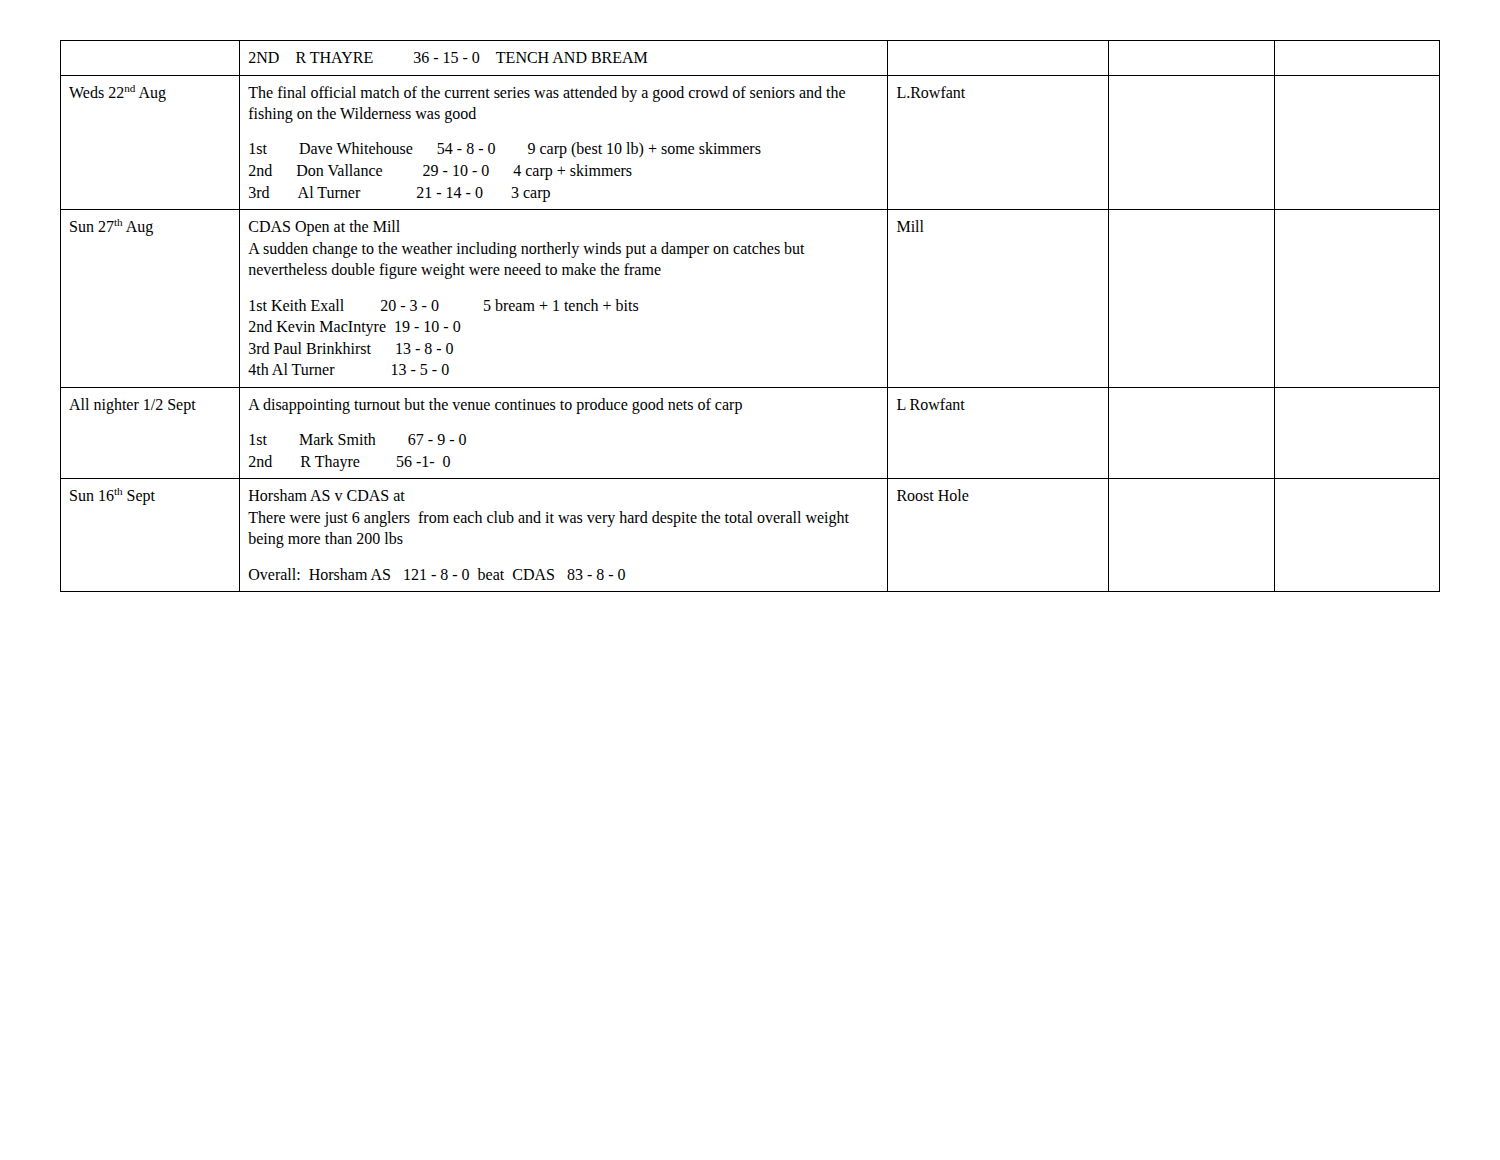| | 2ND R THAYRE 36 - 15 - 0 TENCH AND BREAM | | | |
| Weds 22 nd Aug | The final official match of the current series was attended by a good crowd of seniors and the fishing on the Wilderness was good 1st Dave Whitehouse 54 - 8 - 0 9 carp (best 10 lb) + some skimmers 2nd Don Vallance 29 - 10 - 0 4 carp + skimmers 3rd Al Turner 21 - 14 - 0 3 carp | L.Rowfant | | |
| Sun 27 th Aug | CDAS Open at the Mill A sudden change to the weather including northerly winds put a damper on catches but nevertheless double figure weight were neeed to make the frame 1st Keith Exall 20 - 3 - 0 5 bream + 1 tench + bits 2nd Kevin MacIntyre 19 - 10 - 0 3rd Paul Brinkhirst 13 - 8 - 0 4th Al Turner 13 - 5 - 0 | Mill | | |
| All nighter 1/2 Sept | A disappointing turnout but the venue continues to produce good nets of carp 1st Mark Smith 67 - 9 - 0 2nd R Thayre 56 -1- 0 | L Rowfant | | |
| Sun 16 th Sept | Horsham AS v CDAS at There were just 6 anglers from each club and it was very hard despite the total overall weight being more than 200 lbs Overall: Horsham AS 121 - 8 - 0 beat CDAS 83 - 8 - 0 | Roost Hole | | |